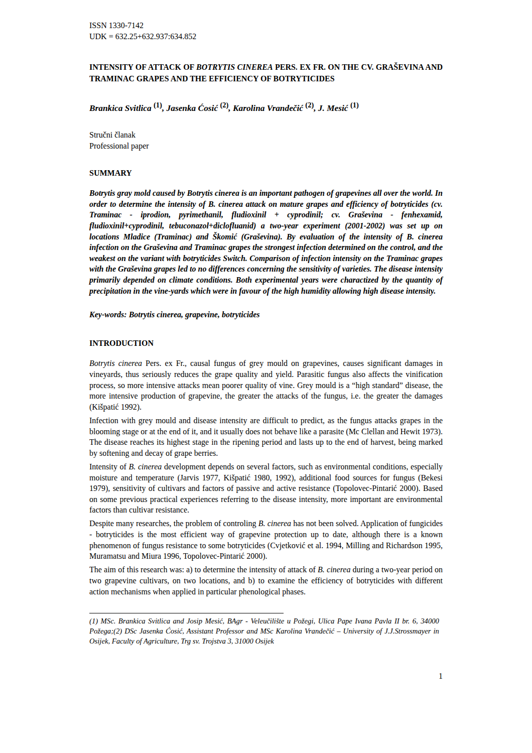ISSN 1330-7142
UDK = 632.25+632.937:634.852
Intensity of attack of Botrytis cinerea Pers. ex Fr. on the cv. Graševina and Traminac grapes and the efficiency of botryticides
Brankica Svitlica (1), Jasenka Ćosić (2), Karolina Vrandečić (2), J. Mesić (1)
Stručni članak
Professional paper
Summary
Botrytis gray mold caused by Botrytis cinerea is an important pathogen of grapevines all over the world. In order to determine the intensity of B. cinerea attack on mature grapes and efficiency of botryticides (cv. Traminac - iprodion, pyrimethanil, fludioxinil + cyprodinil; cv. Graševina - fenhexamid, fludioxinil+cyprodinil, tebuconazol+diclofluanid) a two-year experiment (2001-2002) was set up on locations Mladice (Traminac) and Škomić (Graševina). By evaluation of the intensity of B. cinerea infection on the Graševina and Traminac grapes the strongest infection determined on the control, and the weakest on the variant with botryticides Switch. Comparison of infection intensity on the Traminac grapes with the Graševina grapes led to no differences concerning the sensitivity of varieties. The disease intensity primarily depended on climate conditions. Both experimental years were charactized by the quantity of precipitation in the vine-yards which were in favour of the high humidity allowing high disease intensity.
Key-words: Botrytis cinerea, grapevine, botryticides
Introduction
Botrytis cinerea Pers. ex Fr., causal fungus of grey mould on grapevines, causes significant damages in vineyards, thus seriously reduces the grape quality and yield. Parasitic fungus also affects the vinification process, so more intensive attacks mean poorer quality of vine. Grey mould is a “high standard” disease, the more intensive production of grapevine, the greater the attacks of the fungus, i.e. the greater the damages (Kišpatić 1992).
Infection with grey mould and disease intensity are difficult to predict, as the fungus attacks grapes in the blooming stage or at the end of it, and it usually does not behave like a parasite (Mc Clellan and Hewit 1973). The disease reaches its highest stage in the ripening period and lasts up to the end of harvest, being marked by softening and decay of grape berries.
Intensity of B. cinerea development depends on several factors, such as environmental conditions, especially moisture and temperature (Jarvis 1977, Kišpatić 1980, 1992), additional food sources for fungus (Bekesi 1979), sensitivity of cultivars and factors of passive and active resistance (Topolovec-Pintarić 2000). Based on some previous practical experiences referring to the disease intensity, more important are environmental factors than cultivar resistance.
Despite many researches, the problem of controling B. cinerea has not been solved. Application of fungicides - botryticides is the most efficient way of grapevine protection up to date, although there is a known phenomenon of fungus resistance to some botryticides (Cvjetković et al. 1994, Milling and Richardson 1995, Muramatsu and Miura 1996, Topolovec-Pintarić 2000).
The aim of this research was: a) to determine the intensity of attack of B. cinerea during a two-year period on two grapevine cultivars, on two locations, and b) to examine the efficiency of botryticides with different action mechanisms when applied in particular phenological phases.
(1) MSc. Brankica Svitlica and Josip Mesić, BAgr - Veleučilište u Požegi, Ulica Pape Ivana Pavla II br. 6, 34000 Požega;(2) DSc Jasenka Ćosić, Assistant Professor and MSc Karolina Vrandečić – University of J.J.Strossmayer in Osijek, Faculty of Agriculture, Trg sv. Trojstva 3, 31000 Osijek
1